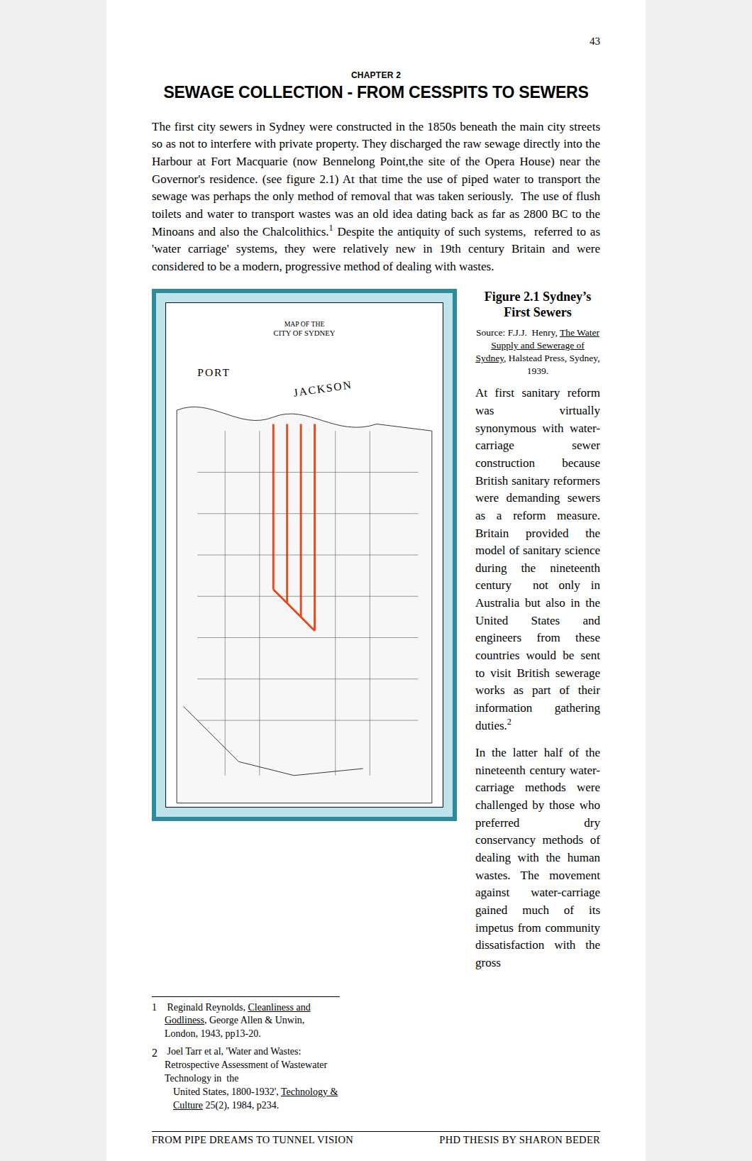43
CHAPTER 2
SEWAGE COLLECTION - FROM CESSPITS TO SEWERS
The first city sewers in Sydney were constructed in the 1850s beneath the main city streets so as not to interfere with private property. They discharged the raw sewage directly into the Harbour at Fort Macquarie (now Bennelong Point,the site of the Opera House) near the Governor's residence. (see figure 2.1) At that time the use of piped water to transport the sewage was perhaps the only method of removal that was taken seriously. The use of flush toilets and water to transport wastes was an old idea dating back as far as 2800 BC to the Minoans and also the Chalcolithics.1 Despite the antiquity of such systems, referred to as 'water carriage' systems, they were relatively new in 19th century Britain and were considered to be a modern, progressive method of dealing with wastes.
Figure 2.1 Sydney’s First Sewers Source: F.J.J. Henry, The Water Supply and Sewerage of Sydney, Halstead Press, Sydney, 1939.
At first sanitary reform was virtually synonymous with water-carriage sewer construction because British sanitary reformers were demanding sewers as a reform measure. Britain provided the model of sanitary science during the nineteenth century not only in Australia but also in the United States and engineers from these countries would be sent to visit British sewerage works as part of their information gathering duties.2
In the latter half of the nineteenth century water-carriage methods were challenged by those who preferred dry conservancy methods of dealing with the human wastes. The movement against water-carriage gained much of its impetus from community dissatisfaction with the gross
1 Reginald Reynolds, Cleanliness and Godliness, George Allen & Unwin, London, 1943, pp13-20.
2 Joel Tarr et al, 'Water and Wastes: Retrospective Assessment of Wastewater Technology in the United States, 1800-1932', Technology & Culture 25(2), 1984, p234.
FROM PIPE DREAMS TO TUNNEL VISION PHD THESIS BY SHARON BEDER